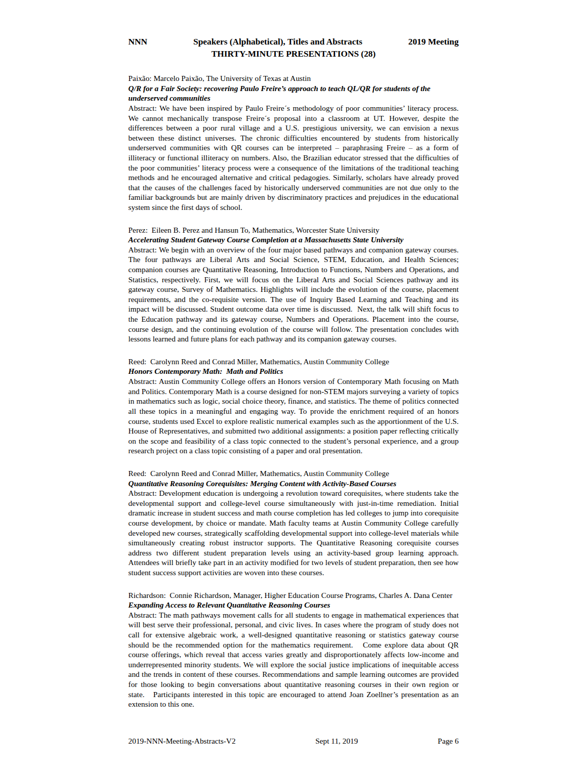NNN Speakers (Alphabetical), Titles and Abstracts 2019 Meeting
THIRTY-MINUTE PRESENTATIONS (28)
Paixão: Marcelo Paixão, The University of Texas at Austin
Q/R for a Fair Society: recovering Paulo Freire’s approach to teach QL/QR for students of the underserved communities
Abstract: We have been inspired by Paulo Freire´s methodology of poor communities’ literacy process. We cannot mechanically transpose Freire´s proposal into a classroom at UT. However, despite the differences between a poor rural village and a U.S. prestigious university, we can envision a nexus between these distinct universes. The chronic difficulties encountered by students from historically underserved communities with QR courses can be interpreted – paraphrasing Freire – as a form of illiteracy or functional illiteracy on numbers. Also, the Brazilian educator stressed that the difficulties of the poor communities’ literacy process were a consequence of the limitations of the traditional teaching methods and he encouraged alternative and critical pedagogies. Similarly, scholars have already proved that the causes of the challenges faced by historically underserved communities are not due only to the familiar backgrounds but are mainly driven by discriminatory practices and prejudices in the educational system since the first days of school.
Perez: Eileen B. Perez and Hansun To, Mathematics, Worcester State University
Accelerating Student Gateway Course Completion at a Massachusetts State University
Abstract: We begin with an overview of the four major based pathways and companion gateway courses. The four pathways are Liberal Arts and Social Science, STEM, Education, and Health Sciences; companion courses are Quantitative Reasoning, Introduction to Functions, Numbers and Operations, and Statistics, respectively. First, we will focus on the Liberal Arts and Social Sciences pathway and its gateway course, Survey of Mathematics. Highlights will include the evolution of the course, placement requirements, and the co-requisite version. The use of Inquiry Based Learning and Teaching and its impact will be discussed. Student outcome data over time is discussed. Next, the talk will shift focus to the Education pathway and its gateway course, Numbers and Operations. Placement into the course, course design, and the continuing evolution of the course will follow. The presentation concludes with lessons learned and future plans for each pathway and its companion gateway courses.
Reed: Carolynn Reed and Conrad Miller, Mathematics, Austin Community College
Honors Contemporary Math: Math and Politics
Abstract: Austin Community College offers an Honors version of Contemporary Math focusing on Math and Politics. Contemporary Math is a course designed for non-STEM majors surveying a variety of topics in mathematics such as logic, social choice theory, finance, and statistics. The theme of politics connected all these topics in a meaningful and engaging way. To provide the enrichment required of an honors course, students used Excel to explore realistic numerical examples such as the apportionment of the U.S. House of Representatives, and submitted two additional assignments: a position paper reflecting critically on the scope and feasibility of a class topic connected to the student’s personal experience, and a group research project on a class topic consisting of a paper and oral presentation.
Reed: Carolynn Reed and Conrad Miller, Mathematics, Austin Community College
Quantitative Reasoning Corequisites: Merging Content with Activity-Based Courses
Abstract: Development education is undergoing a revolution toward corequisites, where students take the developmental support and college-level course simultaneously with just-in-time remediation. Initial dramatic increase in student success and math course completion has led colleges to jump into corequisite course development, by choice or mandate. Math faculty teams at Austin Community College carefully developed new courses, strategically scaffolding developmental support into college-level materials while simultaneously creating robust instructor supports. The Quantitative Reasoning corequisite courses address two different student preparation levels using an activity-based group learning approach. Attendees will briefly take part in an activity modified for two levels of student preparation, then see how student success support activities are woven into these courses.
Richardson: Connie Richardson, Manager, Higher Education Course Programs, Charles A. Dana Center
Expanding Access to Relevant Quantitative Reasoning Courses
Abstract: The math pathways movement calls for all students to engage in mathematical experiences that will best serve their professional, personal, and civic lives. In cases where the program of study does not call for extensive algebraic work, a well-designed quantitative reasoning or statistics gateway course should be the recommended option for the mathematics requirement. Come explore data about QR course offerings, which reveal that access varies greatly and disproportionately affects low-income and underrepresented minority students. We will explore the social justice implications of inequitable access and the trends in content of these courses. Recommendations and sample learning outcomes are provided for those looking to begin conversations about quantitative reasoning courses in their own region or state. Participants interested in this topic are encouraged to attend Joan Zoellner’s presentation as an extension to this one.
2019-NNN-Meeting-Abstracts-V2 Sept 11, 2019 Page 6